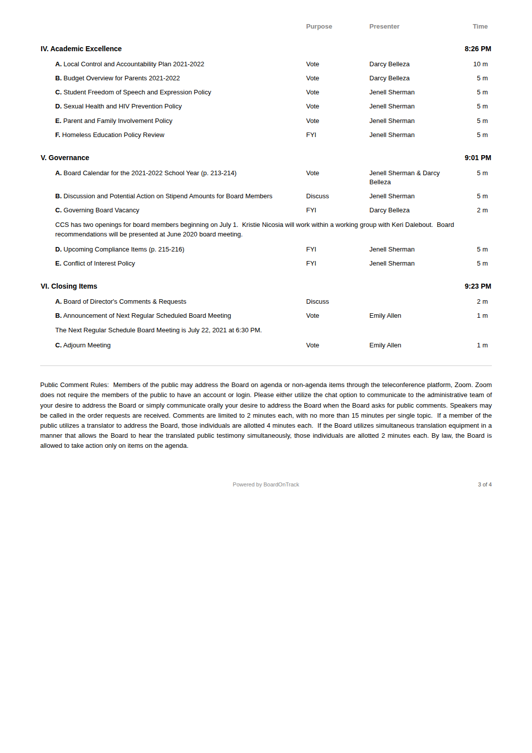| | Purpose | Presenter | Time |
| --- | --- | --- | --- |
| IV. Academic Excellence | | | 8:26 PM |
| A. Local Control and Accountability Plan 2021-2022 | Vote | Darcy Belleza | 10 m |
| B. Budget Overview for Parents 2021-2022 | Vote | Darcy Belleza | 5 m |
| C. Student Freedom of Speech and Expression Policy | Vote | Jenell Sherman | 5 m |
| D. Sexual Health and HIV Prevention Policy | Vote | Jenell Sherman | 5 m |
| E. Parent and Family Involvement Policy | Vote | Jenell Sherman | 5 m |
| F. Homeless Education Policy Review | FYI | Jenell Sherman | 5 m |
| V. Governance | | | 9:01 PM |
| A. Board Calendar for the 2021-2022 School Year (p. 213-214) | Vote | Jenell Sherman & Darcy Belleza | 5 m |
| B. Discussion and Potential Action on Stipend Amounts for Board Members | Discuss | Jenell Sherman | 5 m |
| C. Governing Board Vacancy | FYI | Darcy Belleza | 2 m |
| CCS has two openings for board members beginning on July 1. Kristie Nicosia will work within a working group with Keri Dalebout. Board recommendations will be presented at June 2020 board meeting. |
| D. Upcoming Compliance Items (p. 215-216) | FYI | Jenell Sherman | 5 m |
| E. Conflict of Interest Policy | FYI | Jenell Sherman | 5 m |
| VI. Closing Items | | | 9:23 PM |
| A. Board of Director's Comments & Requests | Discuss | | 2 m |
| B. Announcement of Next Regular Scheduled Board Meeting | Vote | Emily Allen | 1 m |
| The Next Regular Schedule Board Meeting is July 22, 2021 at 6:30 PM. |
| C. Adjourn Meeting | Vote | Emily Allen | 1 m |
Public Comment Rules: Members of the public may address the Board on agenda or non-agenda items through the teleconference platform, Zoom. Zoom does not require the members of the public to have an account or login. Please either utilize the chat option to communicate to the administrative team of your desire to address the Board or simply communicate orally your desire to address the Board when the Board asks for public comments. Speakers may be called in the order requests are received. Comments are limited to 2 minutes each, with no more than 15 minutes per single topic. If a member of the public utilizes a translator to address the Board, those individuals are allotted 4 minutes each. If the Board utilizes simultaneous translation equipment in a manner that allows the Board to hear the translated public testimony simultaneously, those individuals are allotted 2 minutes each. By law, the Board is allowed to take action only on items on the agenda.
Powered by BoardOnTrack 3 of 4